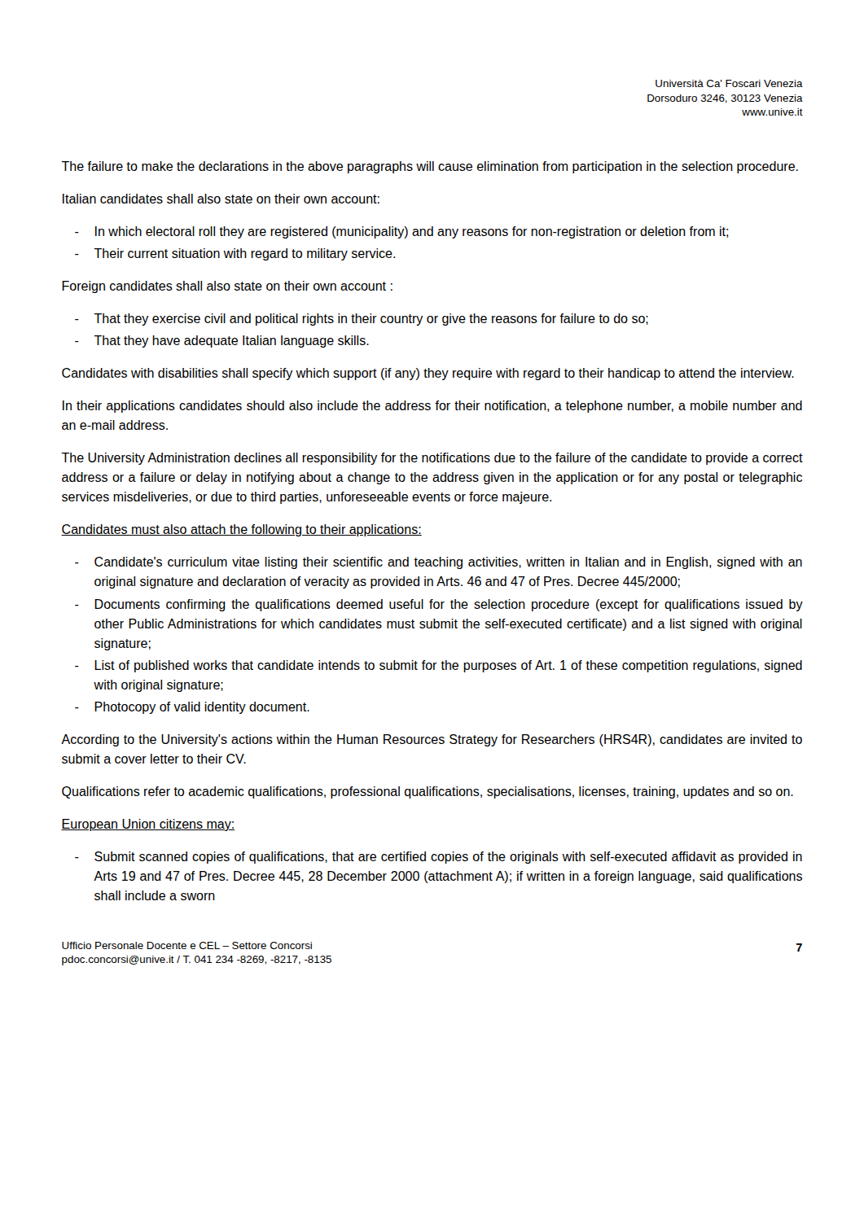Università Ca' Foscari Venezia
Dorsoduro 3246, 30123 Venezia
www.unive.it
The failure to make the declarations in the above paragraphs will cause elimination from participation in the selection procedure.
Italian candidates shall also state on their own account:
In which electoral roll they are registered (municipality) and any reasons for non-registration or deletion from it;
Their current situation with regard to military service.
Foreign candidates shall also state on their own account :
That they exercise civil and political rights in their country or give the reasons for failure to do so;
That they have adequate Italian language skills.
Candidates with disabilities shall specify which support (if any) they require with regard to their handicap to attend the interview.
In their applications candidates should also include the address for their notification, a telephone number, a mobile number and an e-mail address.
The University Administration declines all responsibility for the notifications due to the failure of the candidate to provide a correct address or a failure or delay in notifying about a change to the address given in the application or for any postal or telegraphic services misdeliveries, or due to third parties, unforeseeable events or force majeure.
Candidates must also attach the following to their applications:
Candidate's curriculum vitae listing their scientific and teaching activities, written in Italian and in English, signed with an original signature and declaration of veracity as provided in Arts. 46 and 47 of Pres. Decree 445/2000;
Documents confirming the qualifications deemed useful for the selection procedure (except for qualifications issued by other Public Administrations for which candidates must submit the self-executed certificate) and a list signed with original signature;
List of published works that candidate intends to submit for the purposes of Art. 1 of these competition regulations, signed with original signature;
Photocopy of valid identity document.
According to the University's actions within the Human Resources Strategy for Researchers (HRS4R), candidates are invited to submit a cover letter to their CV.
Qualifications refer to academic qualifications, professional qualifications, specialisations, licenses, training, updates and so on.
European Union citizens may:
Submit scanned copies of qualifications, that are certified copies of the originals with self-executed affidavit as provided in Arts 19 and 47 of Pres. Decree 445, 28 December 2000 (attachment A); if written in a foreign language, said qualifications shall include a sworn
Ufficio Personale Docente e CEL – Settore Concorsi
pdoc.concorsi@unive.it / T. 041 234 -8269, -8217, -8135
7